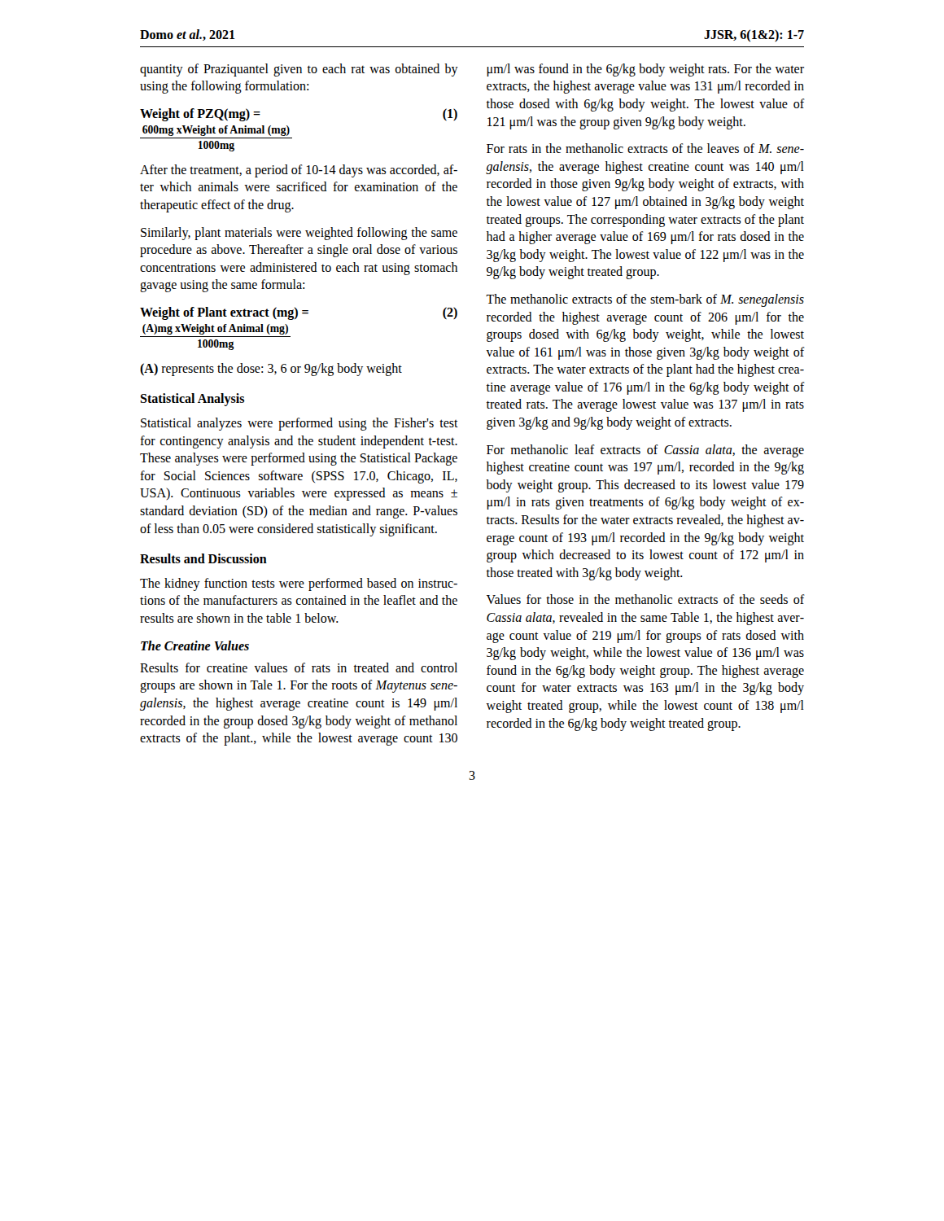Domo et al., 2021 JJSR, 6(1&2): 1-7
quantity of Praziquantel given to each rat was obtained by using the following formulation:
Weight of PZQ(mg) = (1)
600mg xWeight of Animal (mg) 1000mg
After the treatment, a period of 10-14 days was accorded, after which animals were sacrificed for examination of the therapeutic effect of the drug.
Similarly, plant materials were weighted following the same procedure as above. Thereafter a single oral dose of various concentrations were administered to each rat using stomach gavage using the same formula:
Weight of Plant extract (mg) = (2)
(A)mg xWeight of Animal (mg) 1000mg
(A) represents the dose: 3, 6 or 9g/kg body weight
Statistical Analysis
Statistical analyzes were performed using the Fisher's test for contingency analysis and the student independent t-test. These analyses were performed using the Statistical Package for Social Sciences software (SPSS 17.0, Chicago, IL, USA). Continuous variables were expressed as means ± standard deviation (SD) of the median and range. P-values of less than 0.05 were considered statistically significant.
Results and Discussion
The kidney function tests were performed based on instructions of the manufacturers as contained in the leaflet and the results are shown in the table 1 below.
The Creatine Values
Results for creatine values of rats in treated and control groups are shown in Tale 1. For the roots of Maytenus senegalensis, the highest average creatine count is 149 μm/l recorded in the group dosed 3g/kg body weight of methanol extracts of the plant., while the lowest average count 130 μm/l was found in the 6g/kg body weight rats. For the water extracts, the highest average value was 131 μm/l recorded in those dosed with 6g/kg body weight. The lowest value of 121 μm/l was the group given 9g/kg body weight.
For rats in the methanolic extracts of the leaves of M. senegalensis, the average highest creatine count was 140 μm/l recorded in those given 9g/kg body weight of extracts, with the lowest value of 127 μm/l obtained in 3g/kg body weight treated groups. The corresponding water extracts of the plant had a higher average value of 169 μm/l for rats dosed in the 3g/kg body weight. The lowest value of 122 μm/l was in the 9g/kg body weight treated group.
The methanolic extracts of the stem-bark of M. senegalensis recorded the highest average count of 206 μm/l for the groups dosed with 6g/kg body weight, while the lowest value of 161 μm/l was in those given 3g/kg body weight of extracts. The water extracts of the plant had the highest creatine average value of 176 μm/l in the 6g/kg body weight of treated rats. The average lowest value was 137 μm/l in rats given 3g/kg and 9g/kg body weight of extracts.
For methanolic leaf extracts of Cassia alata, the average highest creatine count was 197 μm/l, recorded in the 9g/kg body weight group. This decreased to its lowest value 179 μm/l in rats given treatments of 6g/kg body weight of extracts. Results for the water extracts revealed, the highest average count of 193 μm/l recorded in the 9g/kg body weight group which decreased to its lowest count of 172 μm/l in those treated with 3g/kg body weight.
Values for those in the methanolic extracts of the seeds of Cassia alata, revealed in the same Table 1, the highest average count value of 219 μm/l for groups of rats dosed with 3g/kg body weight, while the lowest value of 136 μm/l was found in the 6g/kg body weight group. The highest average count for water extracts was 163 μm/l in the 3g/kg body weight treated group, while the lowest count of 138 μm/l recorded in the 6g/kg body weight treated group.
3